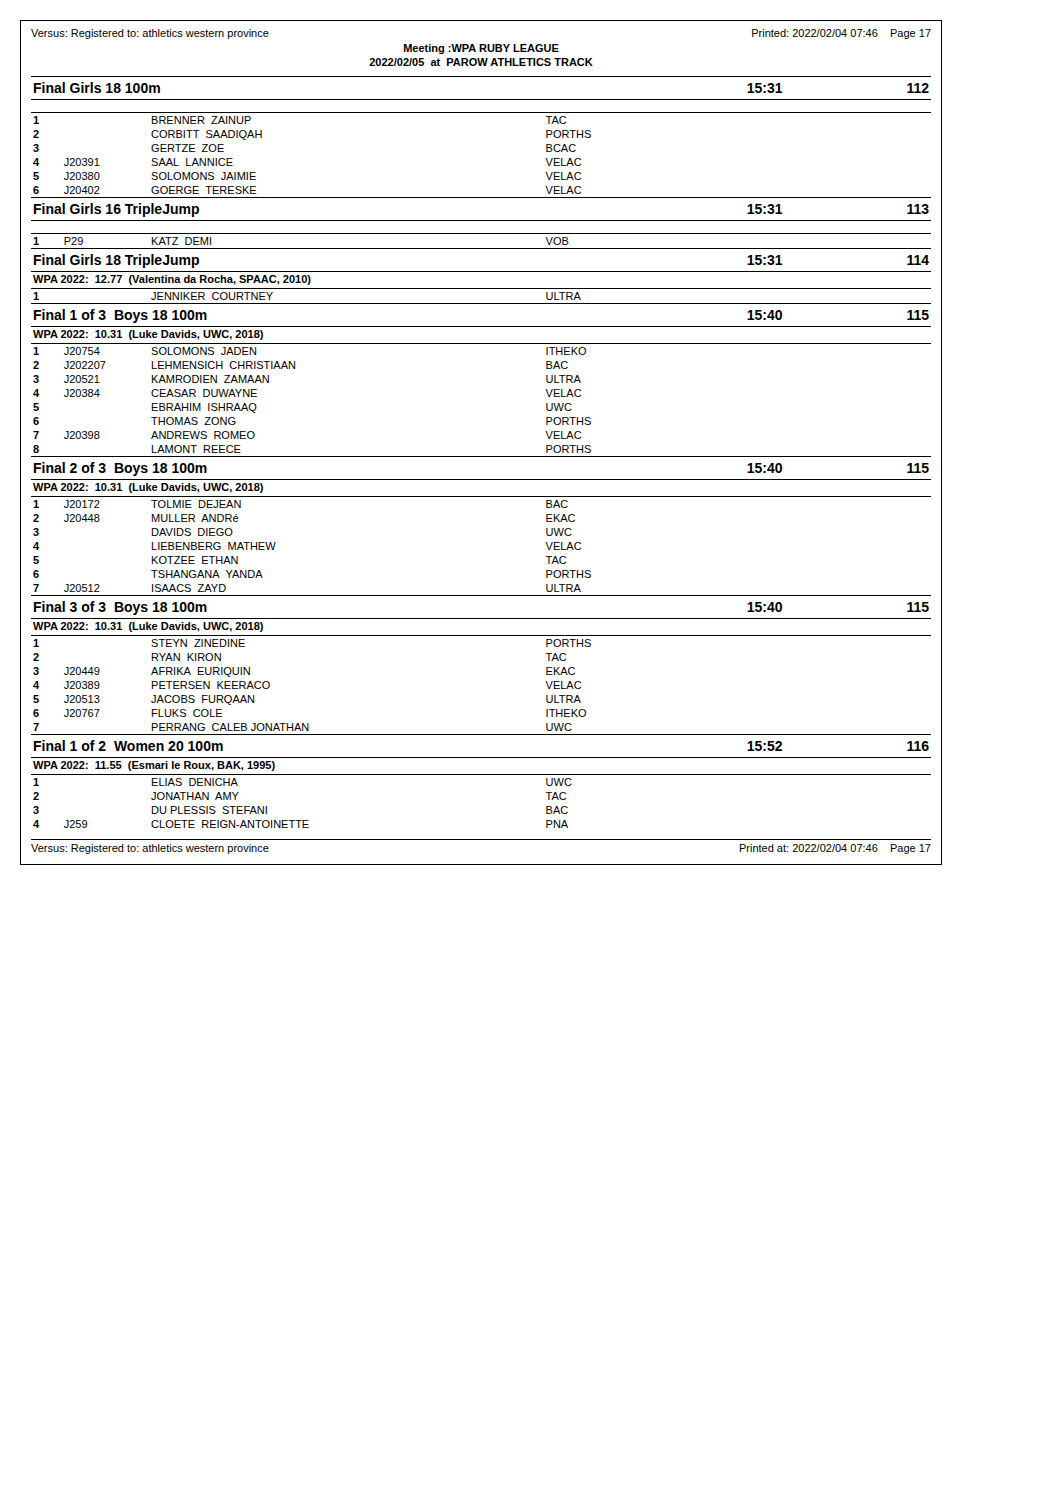Versus: Registered to: athletics western province Printed: 2022/02/04 07:46 Page 17
Meeting :WPA RUBY LEAGUE
2022/02/05 at PAROW ATHLETICS TRACK
| Final Girls 18 100m | 15:31 | 112 |
| 1 | | BRENNER ZAINUP | TAC | |
| 2 | | CORBITT SAADIQAH | PORTHS | |
| 3 | | GERTZE ZOE | BCAC | |
| 4 | J20391 | SAAL LANNICE | VELAC | |
| 5 | J20380 | SOLOMONS JAIMIE | VELAC | |
| 6 | J20402 | GOERGE TERESKE | VELAC | |
| Final Girls 16 TripleJump | 15:31 | 113 |
| 1 | P29 | KATZ DEMI | VOB | |
| Final Girls 18 TripleJump | 15:31 | 114 |
| WPA 2022: 12.77 (Valentina da Rocha, SPAAC, 2010) |
| 1 | | JENNIKER COURTNEY | ULTRA | |
| Final 1 of 3 Boys 18 100m | 15:40 | 115 |
| WPA 2022: 10.31 (Luke Davids, UWC, 2018) |
| 1 | J20754 | SOLOMONS JADEN | ITHEKO | |
| 2 | J202207 | LEHMENSICH CHRISTIAAN | BAC | |
| 3 | J20521 | KAMRODIEN ZAMAAN | ULTRA | |
| 4 | J20384 | CEASAR DUWAYNE | VELAC | |
| 5 | | EBRAHIM ISHRAAQ | UWC | |
| 6 | | THOMAS ZONG | PORTHS | |
| 7 | J20398 | ANDREWS ROMEO | VELAC | |
| 8 | | LAMONT REECE | PORTHS | |
| Final 2 of 3 Boys 18 100m | 15:40 | 115 |
| WPA 2022: 10.31 (Luke Davids, UWC, 2018) |
| 1 | J20172 | TOLMIE DEJEAN | BAC | |
| 2 | J20448 | MULLER ANDRé | EKAC | |
| 3 | | DAVIDS DIEGO | UWC | |
| 4 | | LIEBENBERG MATHEW | VELAC | |
| 5 | | KOTZEE ETHAN | TAC | |
| 6 | | TSHANGANA YANDA | PORTHS | |
| 7 | J20512 | ISAACS ZAYD | ULTRA | |
| Final 3 of 3 Boys 18 100m | 15:40 | 115 |
| WPA 2022: 10.31 (Luke Davids, UWC, 2018) |
| 1 | | STEYN ZINEDINE | PORTHS | |
| 2 | | RYAN KIRON | TAC | |
| 3 | J20449 | AFRIKA EURIQUIN | EKAC | |
| 4 | J20389 | PETERSEN KEERACO | VELAC | |
| 5 | J20513 | JACOBS FURQAAN | ULTRA | |
| 6 | J20767 | FLUKS COLE | ITHEKO | |
| 7 | | PERRANG CALEB JONATHAN | UWC | |
| Final 1 of 2 Women 20 100m | 15:52 | 116 |
| WPA 2022: 11.55 (Esmari le Roux, BAK, 1995) |
| 1 | | ELIAS DENICHA | UWC | |
| 2 | | JONATHAN AMY | TAC | |
| 3 | | DU PLESSIS STEFANI | BAC | |
| 4 | J259 | CLOETE REIGN-ANTOINETTE | PNA | |
Versus: Registered to: athletics western province Printed at: 2022/02/04 07:46 Page 17